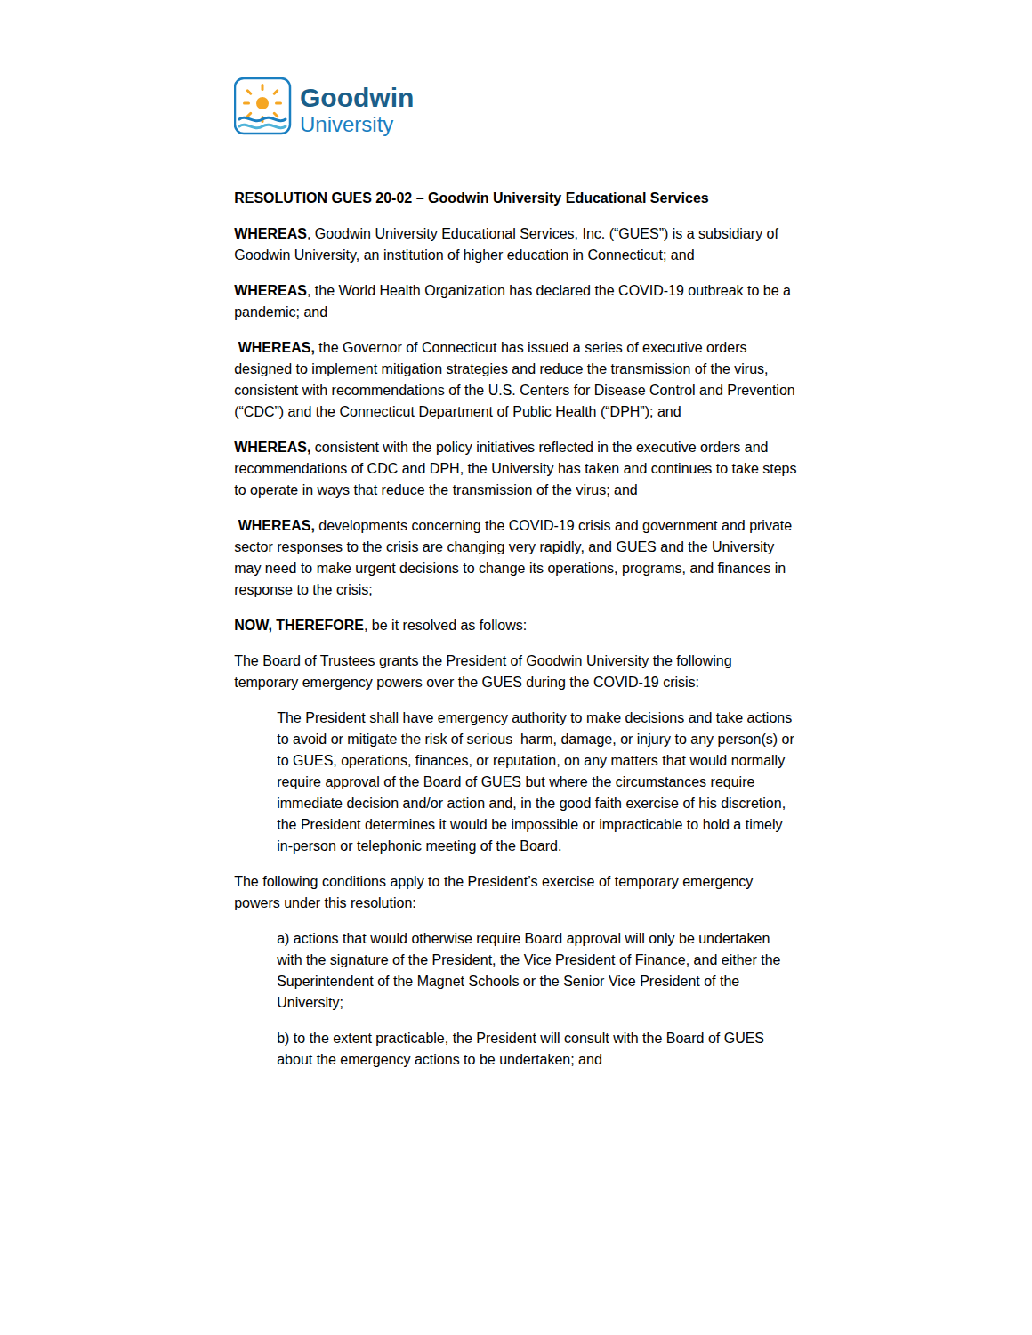Goodwin University Goodwin University
RESOLUTION GUES 20-02 – Goodwin University Educational Services
WHEREAS, Goodwin University Educational Services, Inc. (“GUES”) is a subsidiary of Goodwin University, an institution of higher education in Connecticut; and
WHEREAS, the World Health Organization has declared the COVID-19 outbreak to be a pandemic; and
WHEREAS, the Governor of Connecticut has issued a series of executive orders designed to implement mitigation strategies and reduce the transmission of the virus, consistent with recommendations of the U.S. Centers for Disease Control and Prevention (“CDC”) and the Connecticut Department of Public Health (“DPH”); and
WHEREAS, consistent with the policy initiatives reflected in the executive orders and recommendations of CDC and DPH, the University has taken and continues to take steps to operate in ways that reduce the transmission of the virus; and
WHEREAS, developments concerning the COVID-19 crisis and government and private sector responses to the crisis are changing very rapidly, and GUES and the University may need to make urgent decisions to change its operations, programs, and finances in response to the crisis;
NOW, THEREFORE, be it resolved as follows:
The Board of Trustees grants the President of Goodwin University the following temporary emergency powers over the GUES during the COVID-19 crisis:
The President shall have emergency authority to make decisions and take actions to avoid or mitigate the risk of serious harm, damage, or injury to any person(s) or to GUES, operations, finances, or reputation, on any matters that would normally require approval of the Board of GUES but where the circumstances require immediate decision and/or action and, in the good faith exercise of his discretion, the President determines it would be impossible or impracticable to hold a timely in-person or telephonic meeting of the Board.
The following conditions apply to the President’s exercise of temporary emergency powers under this resolution:
a) actions that would otherwise require Board approval will only be undertaken with the signature of the President, the Vice President of Finance, and either the Superintendent of the Magnet Schools or the Senior Vice President of the University;
b) to the extent practicable, the President will consult with the Board of GUES about the emergency actions to be undertaken; and